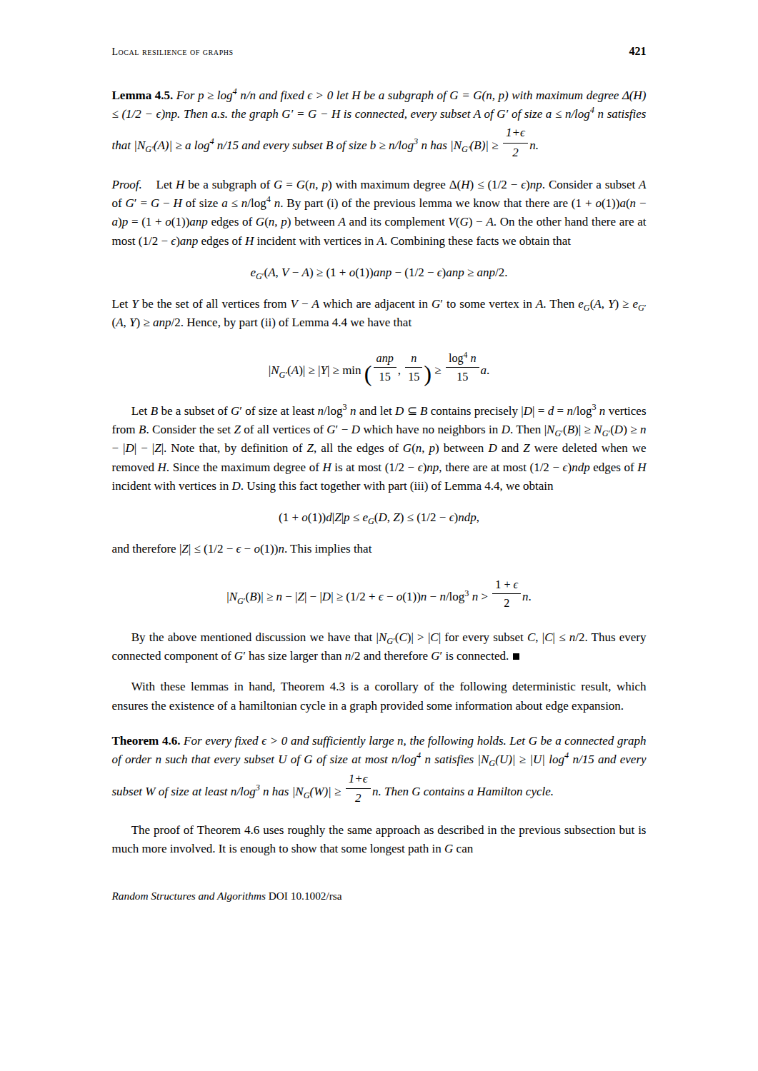Local resilience of graphs 421
Lemma 4.5. For p ≥ log4 n/n and fixed ϵ > 0 let H be a subgraph of G = G(n, p) with maximum degree Δ(H) ≤ (1/2 − ϵ)np. Then a.s. the graph G′ = G − H is connected, every subset A of G′ of size a ≤ n/log4 n satisfies that |NG′(A)| ≥ a log4 n/15 and every subset B of size b ≥ n/log3 n has |NG′(B)| ≥ 1+ϵ 2 n.
Proof. Let H be a subgraph of G = G(n, p) with maximum degree Δ(H) ≤ (1/2 − ϵ)np. Consider a subset A of G′ = G − H of size a ≤ n/log4 n. By part (i) of the previous lemma we know that there are (1 + o(1))a(n − a)p = (1 + o(1))anp edges of G(n, p) between A and its complement V(G) − A. On the other hand there are at most (1/2 − ϵ)anp edges of H incident with vertices in A. Combining these facts we obtain that
eG′(A, V − A) ≥ (1 + o(1))anp − (1/2 − ϵ)anp ≥ anp/2.
Let Y be the set of all vertices from V − A which are adjacent in G′ to some vertex in A. Then eG(A, Y) ≥ eG′(A, Y) ≥ anp/2. Hence, by part (ii) of Lemma 4.4 we have that
|NG′(A)| ≥ |Y| ≥ min (anp 15, n 15) ≥ log4 n 15 a.
Let B be a subset of G′ of size at least n/log3 n and let D ⊆ B contains precisely |D| = d = n/log3 n vertices from B. Consider the set Z of all vertices of G′ − D which have no neighbors in D. Then |NG′(B)| ≥ NG′(D) ≥ n − |D| − |Z|. Note that, by definition of Z, all the edges of G(n, p) between D and Z were deleted when we removed H. Since the maximum degree of H is at most (1/2 − ϵ)np, there are at most (1/2 − ϵ)ndp edges of H incident with vertices in D. Using this fact together with part (iii) of Lemma 4.4, we obtain
(1 + o(1))d|Z|p ≤ eG(D, Z) ≤ (1/2 − ϵ)ndp,
and therefore |Z| ≤ (1/2 − ϵ − o(1))n. This implies that
|NG′(B)| ≥ n − |Z| − |D| ≥ (1/2 + ϵ − o(1))n − n/log3 n > 1 + ϵ 2 n.
By the above mentioned discussion we have that |NG′(C)| > |C| for every subset C, |C| ≤ n/2. Thus every connected component of G′ has size larger than n/2 and therefore G′ is connected.
With these lemmas in hand, Theorem 4.3 is a corollary of the following deterministic result, which ensures the existence of a hamiltonian cycle in a graph provided some information about edge expansion.
Theorem 4.6. For every fixed ϵ > 0 and sufficiently large n, the following holds. Let G be a connected graph of order n such that every subset U of G of size at most n/log4 n satisfies |NG(U)| ≥ |U| log4 n/15 and every subset W of size at least n/log3 n has |NG(W)| ≥ 1+ϵ 2 n. Then G contains a Hamilton cycle.
The proof of Theorem 4.6 uses roughly the same approach as described in the previous subsection but is much more involved. It is enough to show that some longest path in G can
Random Structures and Algorithms DOI 10.1002/rsa